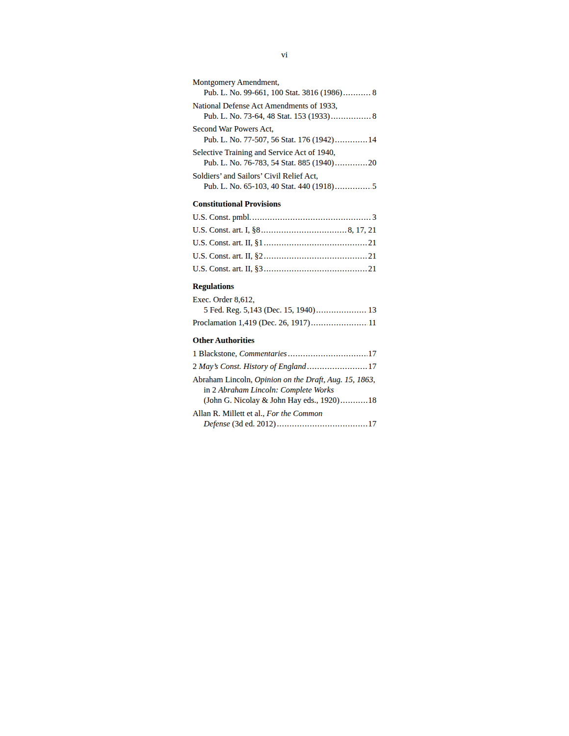vi
Montgomery Amendment, Pub. L. No. 99-661, 100 Stat. 3816 (1986) .................................................................................. 8
National Defense Act Amendments of 1933, Pub. L. No. 73-64, 48 Stat. 153 (1933) .................................................................................. 8
Second War Powers Act, Pub. L. No. 77-507, 56 Stat. 176 (1942) .................................................................................. 14
Selective Training and Service Act of 1940, Pub. L. No. 76-783, 54 Stat. 885 (1940) .................................................................................. 20
Soldiers’ and Sailors’ Civil Relief Act, Pub. L. No. 65-103, 40 Stat. 440 (1918) .................................................................................. 5
Constitutional Provisions
U.S. Const. pmbl. .................................................................................. 3
U.S. Const. art. I, §8 .................................................................................. 8, 17, 21
U.S. Const. art. II, §1 .................................................................................. 21
U.S. Const. art. II, §2 .................................................................................. 21
U.S. Const. art. II, §3 .................................................................................. 21
Regulations
Exec. Order 8,612, 5 Fed. Reg. 5,143 (Dec. 15, 1940) .................................................................................. 13
Proclamation 1,419 (Dec. 26, 1917) .................................................................................. 11
Other Authorities
1 Blackstone, Commentaries .................................................................................. 17
2 May’s Const. History of England .................................................................................. 17
Abraham Lincoln, Opinion on the Draft, Aug. 15, 1863, in 2 Abraham Lincoln: Complete Works (John G. Nicolay & John Hay eds., 1920) .................................................................................. 18
Allan R. Millett et al., For the Common Defense (3d ed. 2012) .................................................................................. 17